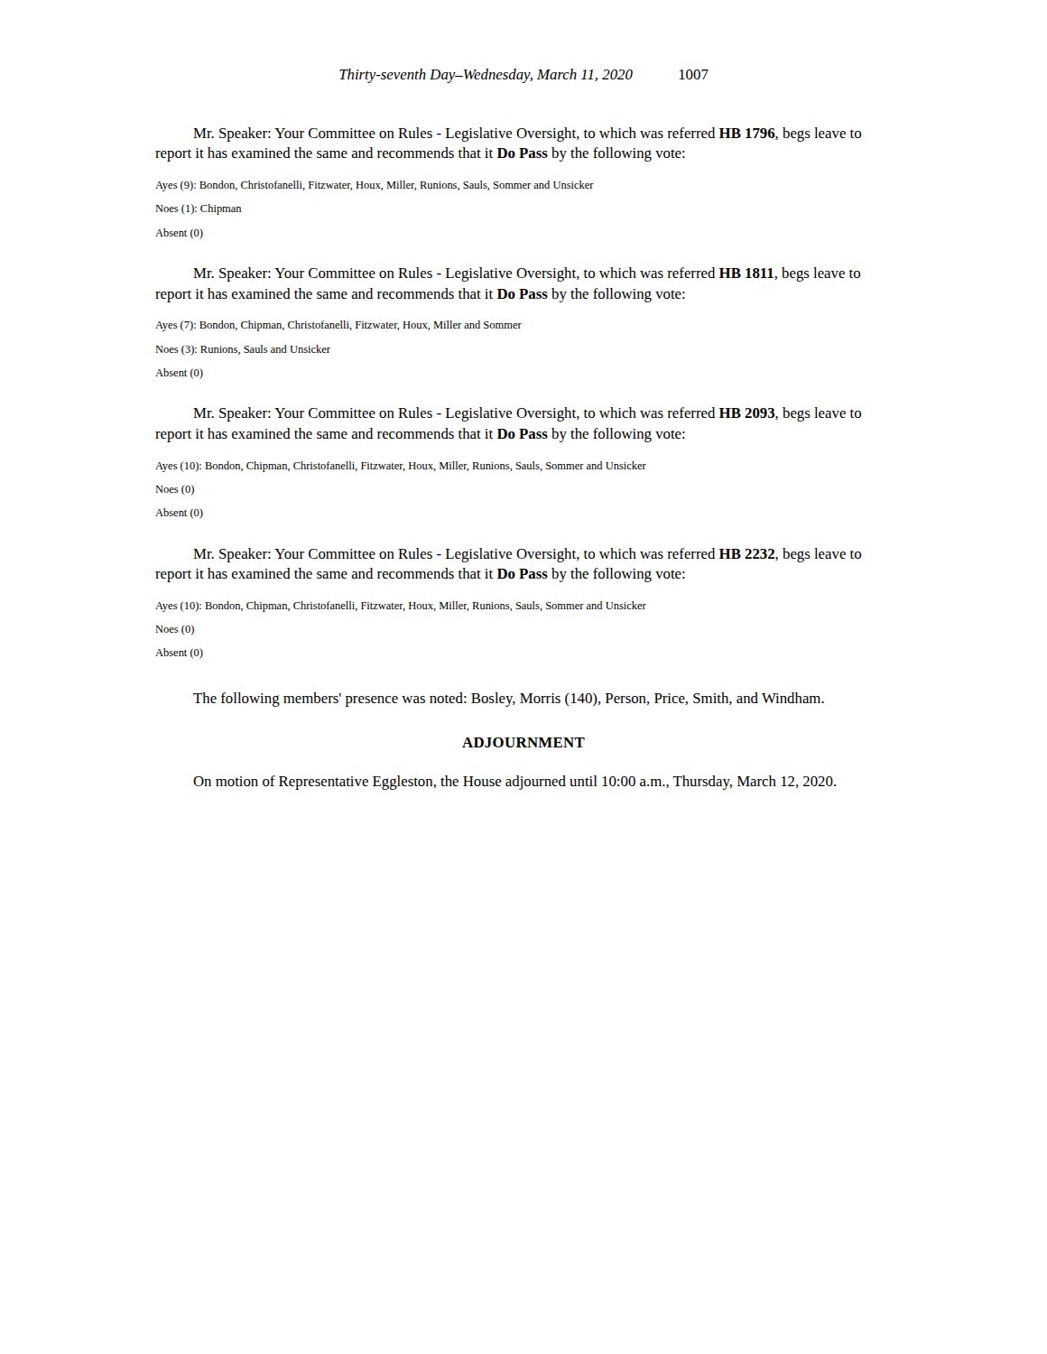Thirty-seventh Day–Wednesday, March 11, 2020 1007
Mr. Speaker: Your Committee on Rules - Legislative Oversight, to which was referred HB 1796, begs leave to report it has examined the same and recommends that it Do Pass by the following vote:
Ayes (9): Bondon, Christofanelli, Fitzwater, Houx, Miller, Runions, Sauls, Sommer and Unsicker
Noes (1): Chipman
Absent (0)
Mr. Speaker: Your Committee on Rules - Legislative Oversight, to which was referred HB 1811, begs leave to report it has examined the same and recommends that it Do Pass by the following vote:
Ayes (7): Bondon, Chipman, Christofanelli, Fitzwater, Houx, Miller and Sommer
Noes (3): Runions, Sauls and Unsicker
Absent (0)
Mr. Speaker: Your Committee on Rules - Legislative Oversight, to which was referred HB 2093, begs leave to report it has examined the same and recommends that it Do Pass by the following vote:
Ayes (10): Bondon, Chipman, Christofanelli, Fitzwater, Houx, Miller, Runions, Sauls, Sommer and Unsicker
Noes (0)
Absent (0)
Mr. Speaker: Your Committee on Rules - Legislative Oversight, to which was referred HB 2232, begs leave to report it has examined the same and recommends that it Do Pass by the following vote:
Ayes (10): Bondon, Chipman, Christofanelli, Fitzwater, Houx, Miller, Runions, Sauls, Sommer and Unsicker
Noes (0)
Absent (0)
The following members' presence was noted: Bosley, Morris (140), Person, Price, Smith, and Windham.
ADJOURNMENT
On motion of Representative Eggleston, the House adjourned until 10:00 a.m., Thursday, March 12, 2020.